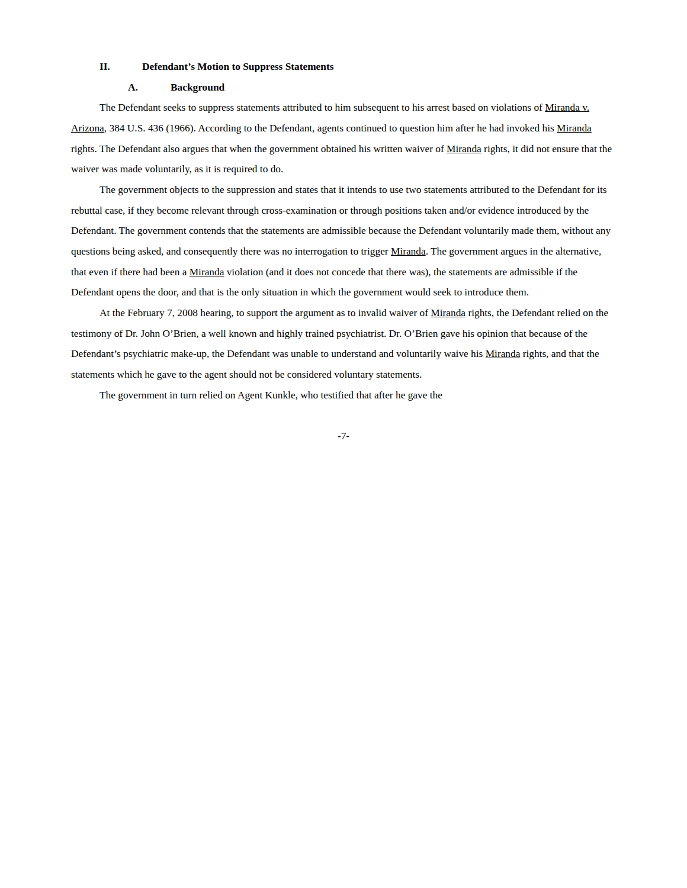II. Defendant’s Motion to Suppress Statements
A. Background
The Defendant seeks to suppress statements attributed to him subsequent to his arrest based on violations of Miranda v. Arizona, 384 U.S. 436 (1966). According to the Defendant, agents continued to question him after he had invoked his Miranda rights. The Defendant also argues that when the government obtained his written waiver of Miranda rights, it did not ensure that the waiver was made voluntarily, as it is required to do.
The government objects to the suppression and states that it intends to use two statements attributed to the Defendant for its rebuttal case, if they become relevant through cross-examination or through positions taken and/or evidence introduced by the Defendant. The government contends that the statements are admissible because the Defendant voluntarily made them, without any questions being asked, and consequently there was no interrogation to trigger Miranda. The government argues in the alternative, that even if there had been a Miranda violation (and it does not concede that there was), the statements are admissible if the Defendant opens the door, and that is the only situation in which the government would seek to introduce them.
At the February 7, 2008 hearing, to support the argument as to invalid waiver of Miranda rights, the Defendant relied on the testimony of Dr. John O’Brien, a well known and highly trained psychiatrist. Dr. O’Brien gave his opinion that because of the Defendant’s psychiatric make-up, the Defendant was unable to understand and voluntarily waive his Miranda rights, and that the statements which he gave to the agent should not be considered voluntary statements.
The government in turn relied on Agent Kunkle, who testified that after he gave the
-7-